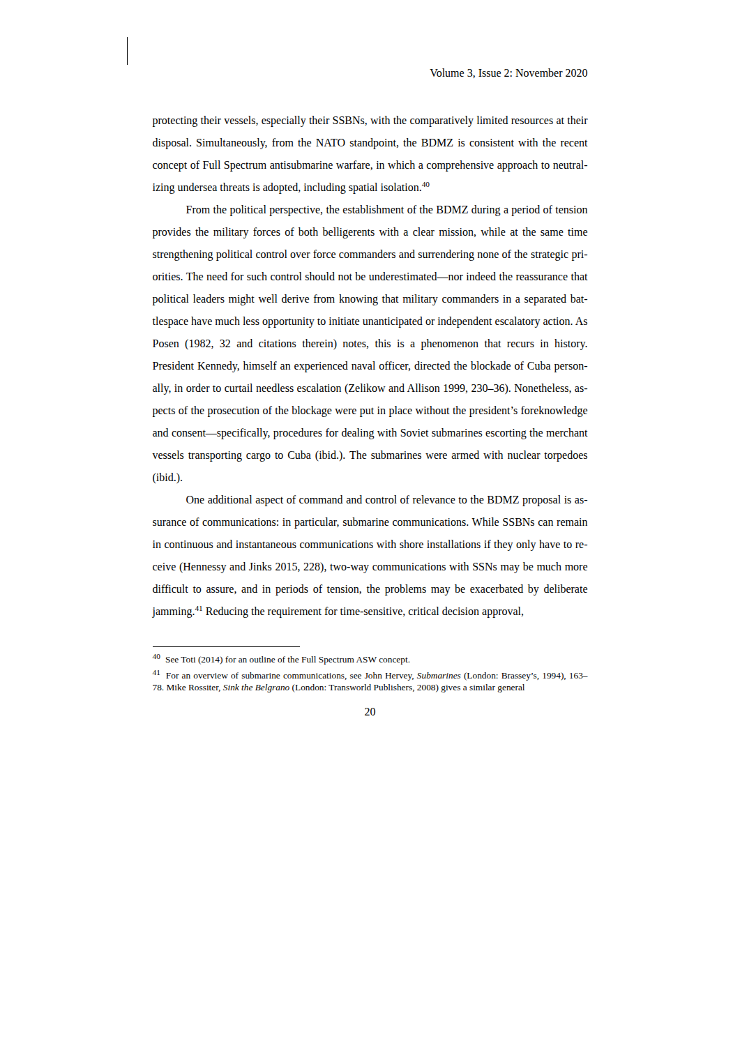Volume 3, Issue 2: November 2020
protecting their vessels, especially their SSBNs, with the comparatively limited resources at their disposal. Simultaneously, from the NATO standpoint, the BDMZ is consistent with the recent concept of Full Spectrum antisubmarine warfare, in which a comprehensive approach to neutralizing undersea threats is adopted, including spatial isolation.40
From the political perspective, the establishment of the BDMZ during a period of tension provides the military forces of both belligerents with a clear mission, while at the same time strengthening political control over force commanders and surrendering none of the strategic priorities. The need for such control should not be underestimated—nor indeed the reassurance that political leaders might well derive from knowing that military commanders in a separated battlespace have much less opportunity to initiate unanticipated or independent escalatory action. As Posen (1982, 32 and citations therein) notes, this is a phenomenon that recurs in history. President Kennedy, himself an experienced naval officer, directed the blockade of Cuba personally, in order to curtail needless escalation (Zelikow and Allison 1999, 230–36). Nonetheless, aspects of the prosecution of the blockage were put in place without the president’s foreknowledge and consent—specifically, procedures for dealing with Soviet submarines escorting the merchant vessels transporting cargo to Cuba (ibid.). The submarines were armed with nuclear torpedoes (ibid.).
One additional aspect of command and control of relevance to the BDMZ proposal is assurance of communications: in particular, submarine communications. While SSBNs can remain in continuous and instantaneous communications with shore installations if they only have to receive (Hennessy and Jinks 2015, 228), two-way communications with SSNs may be much more difficult to assure, and in periods of tension, the problems may be exacerbated by deliberate jamming.41 Reducing the requirement for time-sensitive, critical decision approval,
40 See Toti (2014) for an outline of the Full Spectrum ASW concept.
41 For an overview of submarine communications, see John Hervey, Submarines (London: Brassey’s, 1994), 163–78. Mike Rossiter, Sink the Belgrano (London: Transworld Publishers, 2008) gives a similar general
20